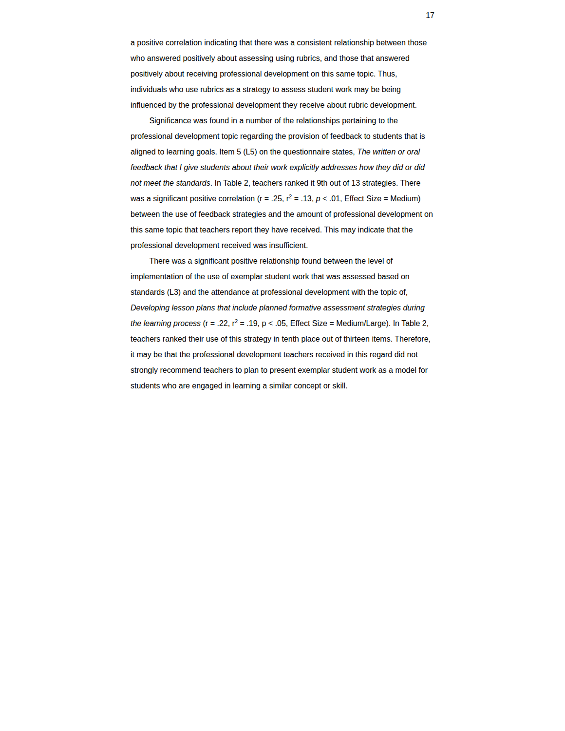17
a positive correlation indicating that there was a consistent relationship between those who answered positively about assessing using rubrics, and those that answered positively about receiving professional development on this same topic. Thus, individuals who use rubrics as a strategy to assess student work may be being influenced by the professional development they receive about rubric development.
Significance was found in a number of the relationships pertaining to the professional development topic regarding the provision of feedback to students that is aligned to learning goals. Item 5 (L5) on the questionnaire states, The written or oral feedback that I give students about their work explicitly addresses how they did or did not meet the standards. In Table 2, teachers ranked it 9th out of 13 strategies. There was a significant positive correlation (r = .25, r2 = .13, p < .01, Effect Size = Medium) between the use of feedback strategies and the amount of professional development on this same topic that teachers report they have received. This may indicate that the professional development received was insufficient.
There was a significant positive relationship found between the level of implementation of the use of exemplar student work that was assessed based on standards (L3) and the attendance at professional development with the topic of, Developing lesson plans that include planned formative assessment strategies during the learning process (r = .22, r2 = .19, p < .05, Effect Size = Medium/Large). In Table 2, teachers ranked their use of this strategy in tenth place out of thirteen items. Therefore, it may be that the professional development teachers received in this regard did not strongly recommend teachers to plan to present exemplar student work as a model for students who are engaged in learning a similar concept or skill.